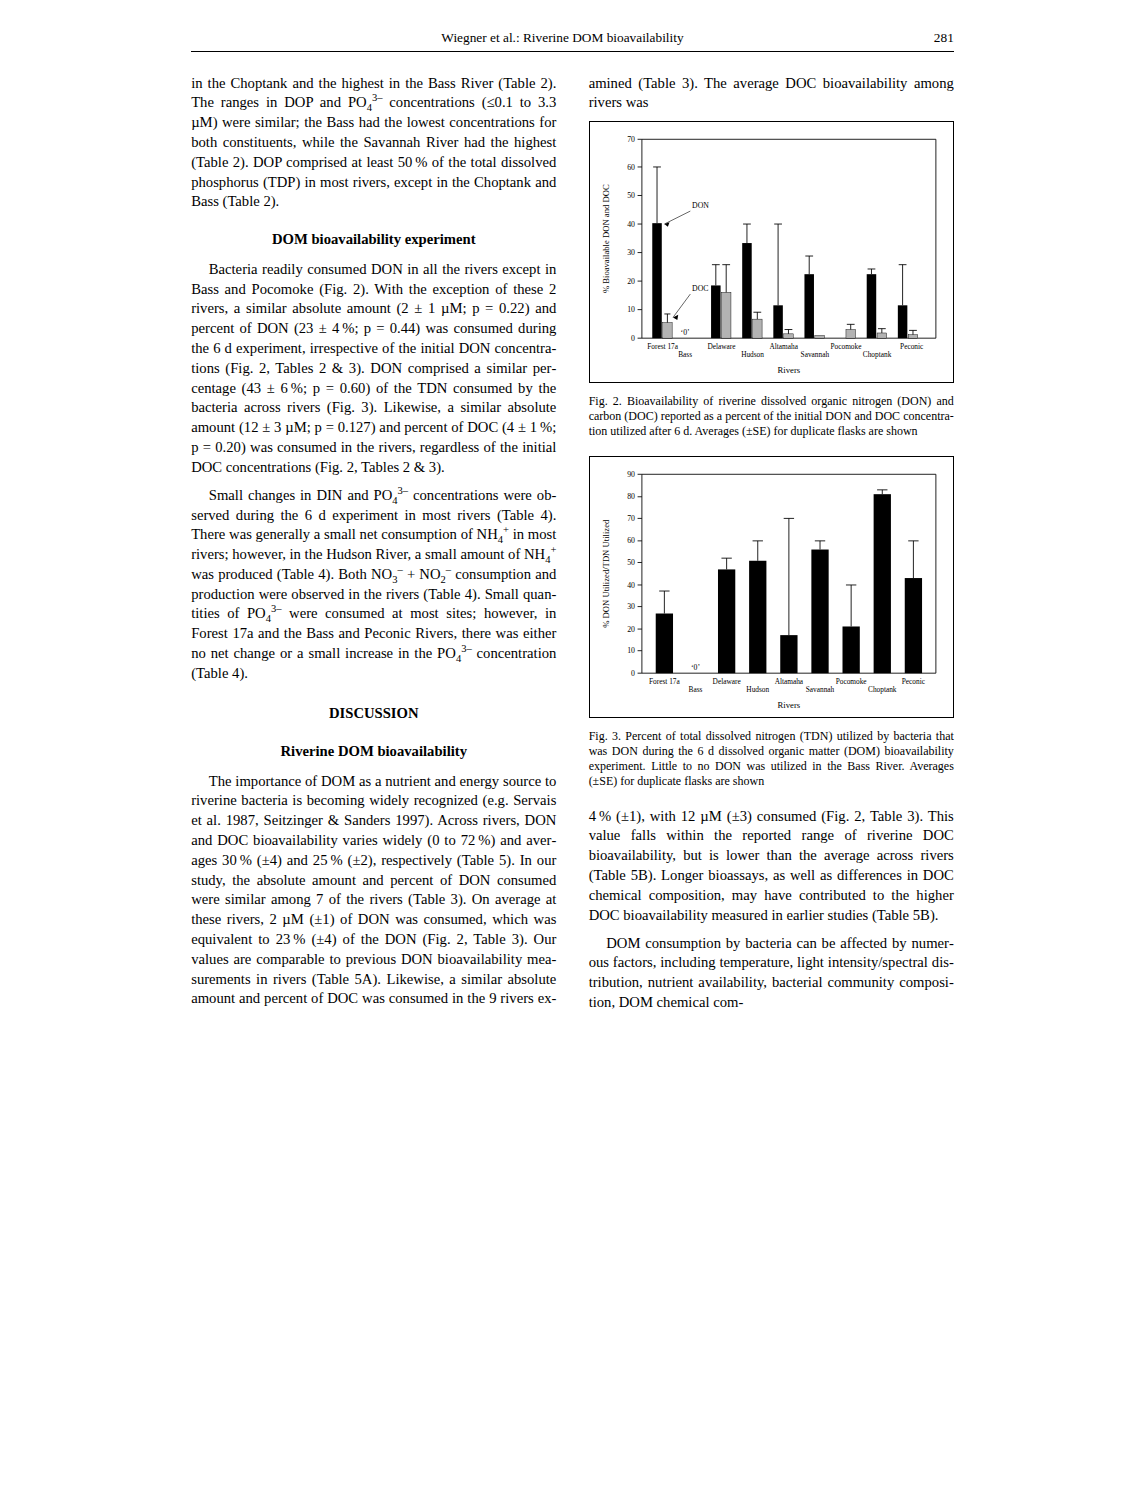Wiegner et al.: Riverine DOM bioavailability
281
in the Choptank and the highest in the Bass River (Table 2). The ranges in DOP and PO43– concentrations (≤0.1 to 3.3 µM) were similar; the Bass had the lowest concentrations for both constituents, while the Savannah River had the highest (Table 2). DOP comprised at least 50 % of the total dissolved phosphorus (TDP) in most rivers, except in the Choptank and Bass (Table 2).
DOM bioavailability experiment
Bacteria readily consumed DON in all the rivers except in Bass and Pocomoke (Fig. 2). With the exception of these 2 rivers, a similar absolute amount (2 ± 1 µM; p = 0.22) and percent of DON (23 ± 4 %; p = 0.44) was consumed during the 6 d experiment, irrespective of the initial DON concentrations (Fig. 2, Tables 2 & 3). DON comprised a similar percentage (43 ± 6 %; p = 0.60) of the TDN consumed by the bacteria across rivers (Fig. 3). Likewise, a similar absolute amount (12 ± 3 µM; p = 0.127) and percent of DOC (4 ± 1 %; p = 0.20) was consumed in the rivers, regardless of the initial DOC concentrations (Fig. 2, Tables 2 & 3).
Small changes in DIN and PO43– concentrations were observed during the 6 d experiment in most rivers (Table 4). There was generally a small net consumption of NH4+ in most rivers; however, in the Hudson River, a small amount of NH4+ was produced (Table 4). Both NO3– + NO2– consumption and production were observed in the rivers (Table 4). Small quantities of PO43– were consumed at most sites; however, in Forest 17a and the Bass and Peconic Rivers, there was either no net change or a small increase in the PO43– concentration (Table 4).
DISCUSSION
Riverine DOM bioavailability
The importance of DOM as a nutrient and energy source to riverine bacteria is becoming widely recognized (e.g. Servais et al. 1987, Seitzinger & Sanders 1997). Across rivers, DON and DOC bioavailability varies widely (0 to 72 %) and averages 30 % (±4) and 25 % (±2), respectively (Table 5). In our study, the absolute amount and percent of DON consumed were similar among 7 of the rivers (Table 3). On average at these rivers, 2 µM (±1) of DON was consumed, which was equivalent to 23 % (±4) of the DON (Fig. 2, Table 3). Our values are comparable to previous DON bioavailability measurements in rivers (Table 5A). Likewise, a similar absolute amount and percent of DOC was consumed in the 9 rivers examined (Table 3). The average DOC bioavailability among rivers was
0 10 20 30 40 50 60 70 % Bioavailable DON and DOC ‘0’ DON DOC Forest 17a Bass Delaware Hudson Altamaha Savannah Pocomoke Choptank Peconic Rivers
Fig. 2. Bioavailability of riverine dissolved organic nitrogen (DON) and carbon (DOC) reported as a percent of the initial DON and DOC concentration utilized after 6 d. Averages (±SE) for duplicate flasks are shown
0 10 20 30 40 50 60 70 80 90 % DON Utilized/TDN Utilized ‘0’ Forest 17a Bass Delaware Hudson Altamaha Savannah Pocomoke Choptank Peconic Rivers
Fig. 3. Percent of total dissolved nitrogen (TDN) utilized by bacteria that was DON during the 6 d dissolved organic matter (DOM) bioavailability experiment. Little to no DON was utilized in the Bass River. Averages (±SE) for duplicate flasks are shown
4 % (±1), with 12 µM (±3) consumed (Fig. 2, Table 3). This value falls within the reported range of riverine DOC bioavailability, but is lower than the average across rivers (Table 5B). Longer bioassays, as well as differences in DOC chemical composition, may have contributed to the higher DOC bioavailability measured in earlier studies (Table 5B).
DOM consumption by bacteria can be affected by numerous factors, including temperature, light intensity/spectral distribution, nutrient availability, bacterial community composition, DOM chemical com-